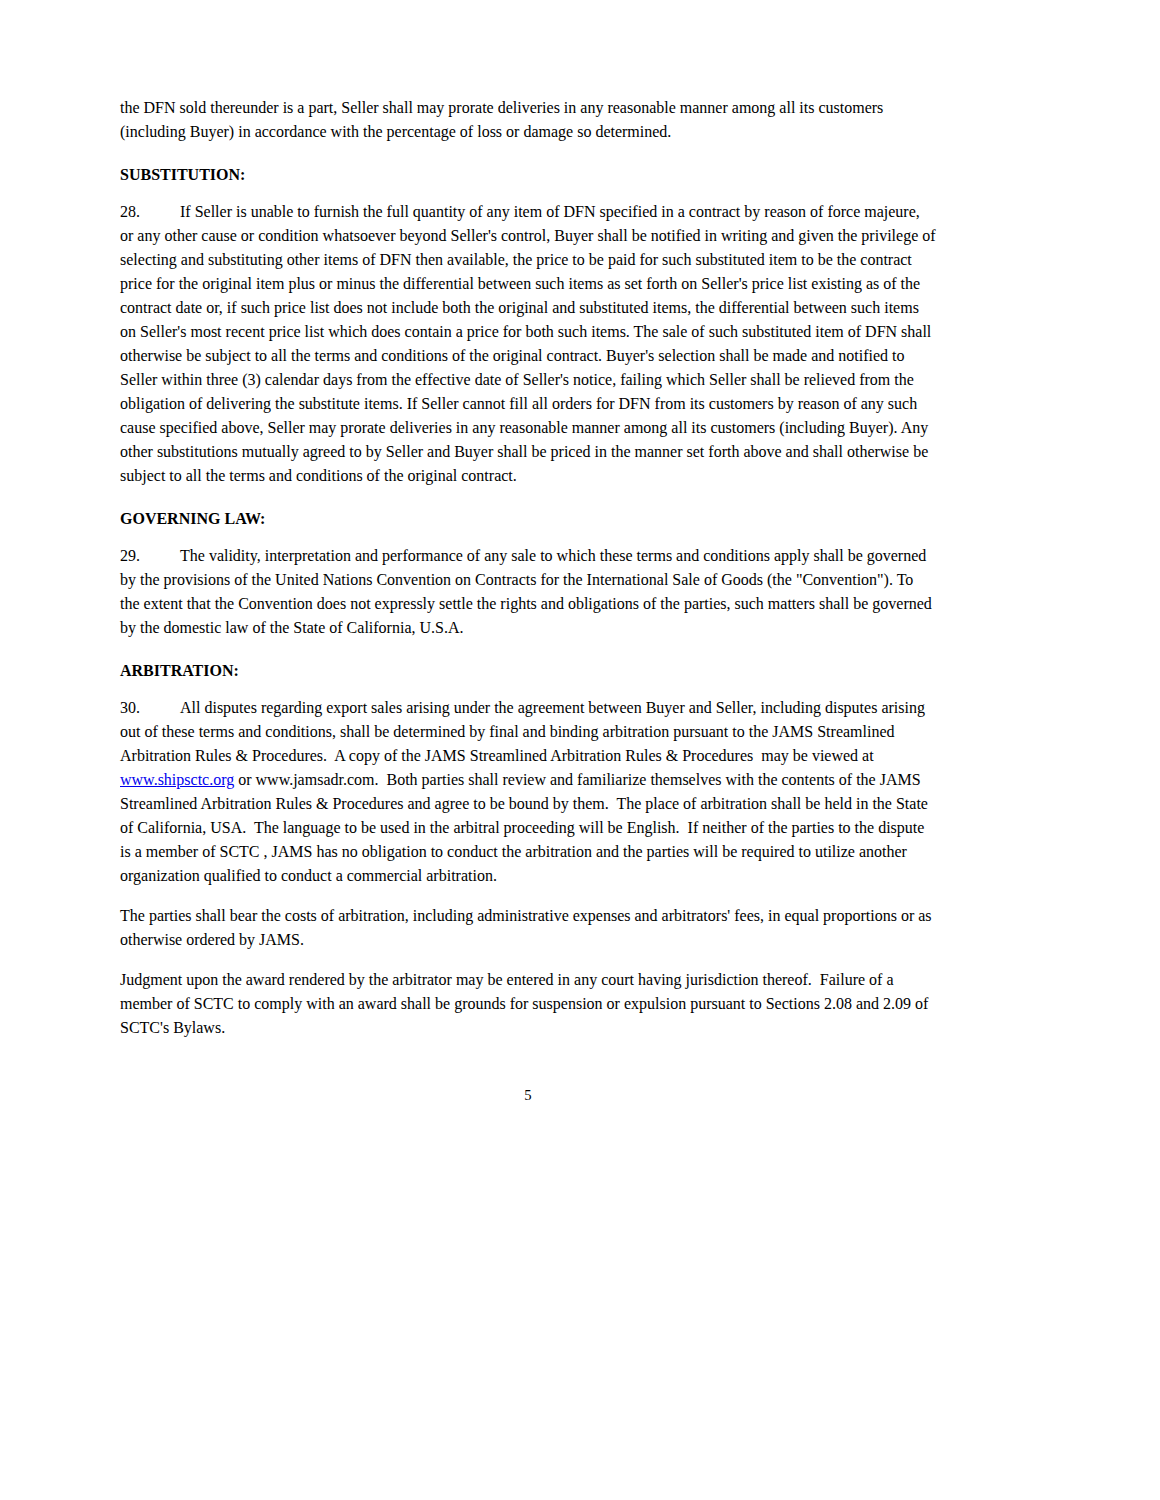the DFN sold thereunder is a part, Seller shall may prorate deliveries in any reasonable manner among all its customers (including Buyer) in accordance with the percentage of loss or damage so determined.
SUBSTITUTION:
28. If Seller is unable to furnish the full quantity of any item of DFN specified in a contract by reason of force majeure, or any other cause or condition whatsoever beyond Seller's control, Buyer shall be notified in writing and given the privilege of selecting and substituting other items of DFN then available, the price to be paid for such substituted item to be the contract price for the original item plus or minus the differential between such items as set forth on Seller's price list existing as of the contract date or, if such price list does not include both the original and substituted items, the differential between such items on Seller's most recent price list which does contain a price for both such items. The sale of such substituted item of DFN shall otherwise be subject to all the terms and conditions of the original contract. Buyer's selection shall be made and notified to Seller within three (3) calendar days from the effective date of Seller's notice, failing which Seller shall be relieved from the obligation of delivering the substitute items. If Seller cannot fill all orders for DFN from its customers by reason of any such cause specified above, Seller may prorate deliveries in any reasonable manner among all its customers (including Buyer). Any other substitutions mutually agreed to by Seller and Buyer shall be priced in the manner set forth above and shall otherwise be subject to all the terms and conditions of the original contract.
GOVERNING LAW:
29. The validity, interpretation and performance of any sale to which these terms and conditions apply shall be governed by the provisions of the United Nations Convention on Contracts for the International Sale of Goods (the "Convention"). To the extent that the Convention does not expressly settle the rights and obligations of the parties, such matters shall be governed by the domestic law of the State of California, U.S.A.
ARBITRATION:
30. All disputes regarding export sales arising under the agreement between Buyer and Seller, including disputes arising out of these terms and conditions, shall be determined by final and binding arbitration pursuant to the JAMS Streamlined Arbitration Rules & Procedures. A copy of the JAMS Streamlined Arbitration Rules & Procedures may be viewed at www.shipsctc.org or www.jamsadr.com. Both parties shall review and familiarize themselves with the contents of the JAMS Streamlined Arbitration Rules & Procedures and agree to be bound by them. The place of arbitration shall be held in the State of California, USA. The language to be used in the arbitral proceeding will be English. If neither of the parties to the dispute is a member of SCTC , JAMS has no obligation to conduct the arbitration and the parties will be required to utilize another organization qualified to conduct a commercial arbitration.
The parties shall bear the costs of arbitration, including administrative expenses and arbitrators' fees, in equal proportions or as otherwise ordered by JAMS.
Judgment upon the award rendered by the arbitrator may be entered in any court having jurisdiction thereof. Failure of a member of SCTC to comply with an award shall be grounds for suspension or expulsion pursuant to Sections 2.08 and 2.09 of SCTC's Bylaws.
5